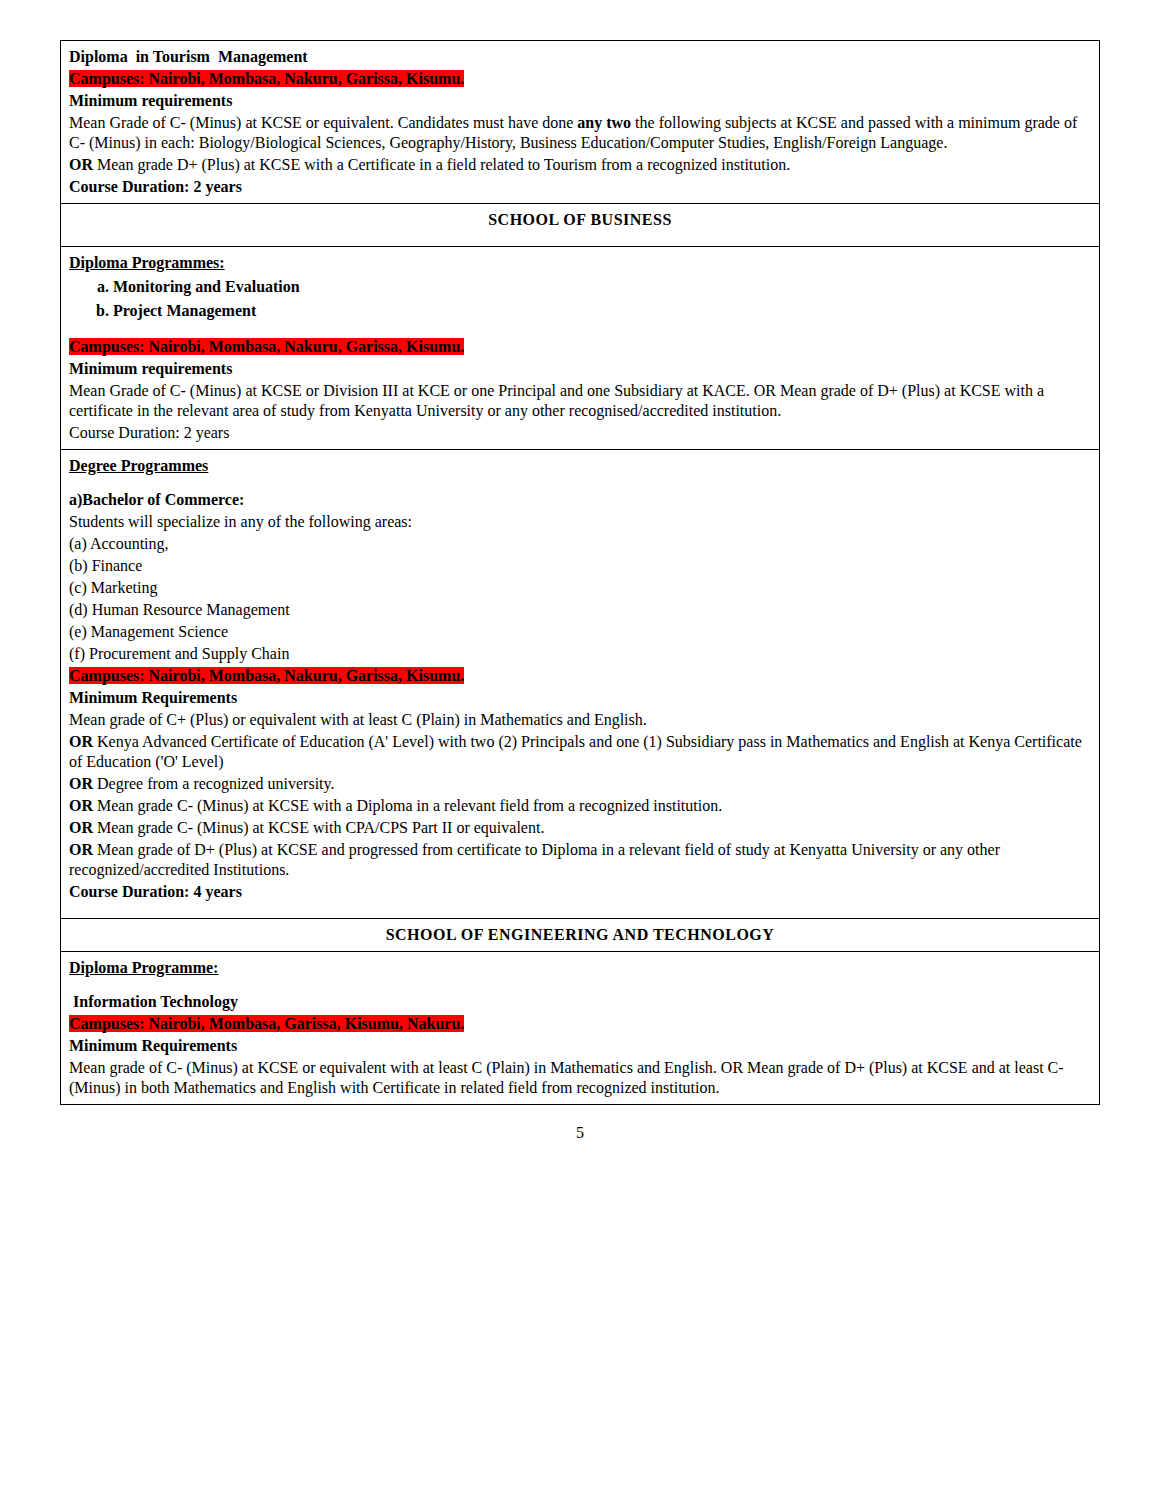| Diploma in Tourism Management Campuses: Nairobi, Mombasa, Nakuru, Garissa, Kisumu. Minimum requirements Mean Grade of C- (Minus) at KCSE or equivalent. Candidates must have done any two the following subjects at KCSE and passed with a minimum grade of C- (Minus) in each: Biology/Biological Sciences, Geography/History, Business Education/Computer Studies, English/Foreign Language. OR Mean grade D+ (Plus) at KCSE with a Certificate in a field related to Tourism from a recognized institution. Course Duration: 2 years |
| SCHOOL OF BUSINESS |
| Diploma Programmes: Monitoring and Evaluation Project Management Campuses: Nairobi, Mombasa, Nakuru, Garissa, Kisumu. Minimum requirements Mean Grade of C- (Minus) at KCSE or Division III at KCE or one Principal and one Subsidiary at KACE. OR Mean grade of D+ (Plus) at KCSE with a certificate in the relevant area of study from Kenyatta University or any other recognised/accredited institution. Course Duration: 2 years |
| Degree Programmes a)Bachelor of Commerce: Students will specialize in any of the following areas: (a) Accounting, (b) Finance (c) Marketing (d) Human Resource Management (e) Management Science (f) Procurement and Supply Chain Campuses: Nairobi, Mombasa, Nakuru, Garissa, Kisumu. Minimum Requirements Mean grade of C+ (Plus) or equivalent with at least C (Plain) in Mathematics and English. OR Kenya Advanced Certificate of Education (A' Level) with two (2) Principals and one (1) Subsidiary pass in Mathematics and English at Kenya Certificate of Education ('O' Level) OR Degree from a recognized university. OR Mean grade C- (Minus) at KCSE with a Diploma in a relevant field from a recognized institution. OR Mean grade C- (Minus) at KCSE with CPA/CPS Part II or equivalent. OR Mean grade of D+ (Plus) at KCSE and progressed from certificate to Diploma in a relevant field of study at Kenyatta University or any other recognized/accredited Institutions. Course Duration: 4 years |
| SCHOOL OF ENGINEERING AND TECHNOLOGY |
| Diploma Programme: Information Technology Campuses: Nairobi, Mombasa, Garissa, Kisumu, Nakuru. Minimum Requirements Mean grade of C- (Minus) at KCSE or equivalent with at least C (Plain) in Mathematics and English. OR Mean grade of D+ (Plus) at KCSE and at least C- (Minus) in both Mathematics and English with Certificate in related field from recognized institution. |
5